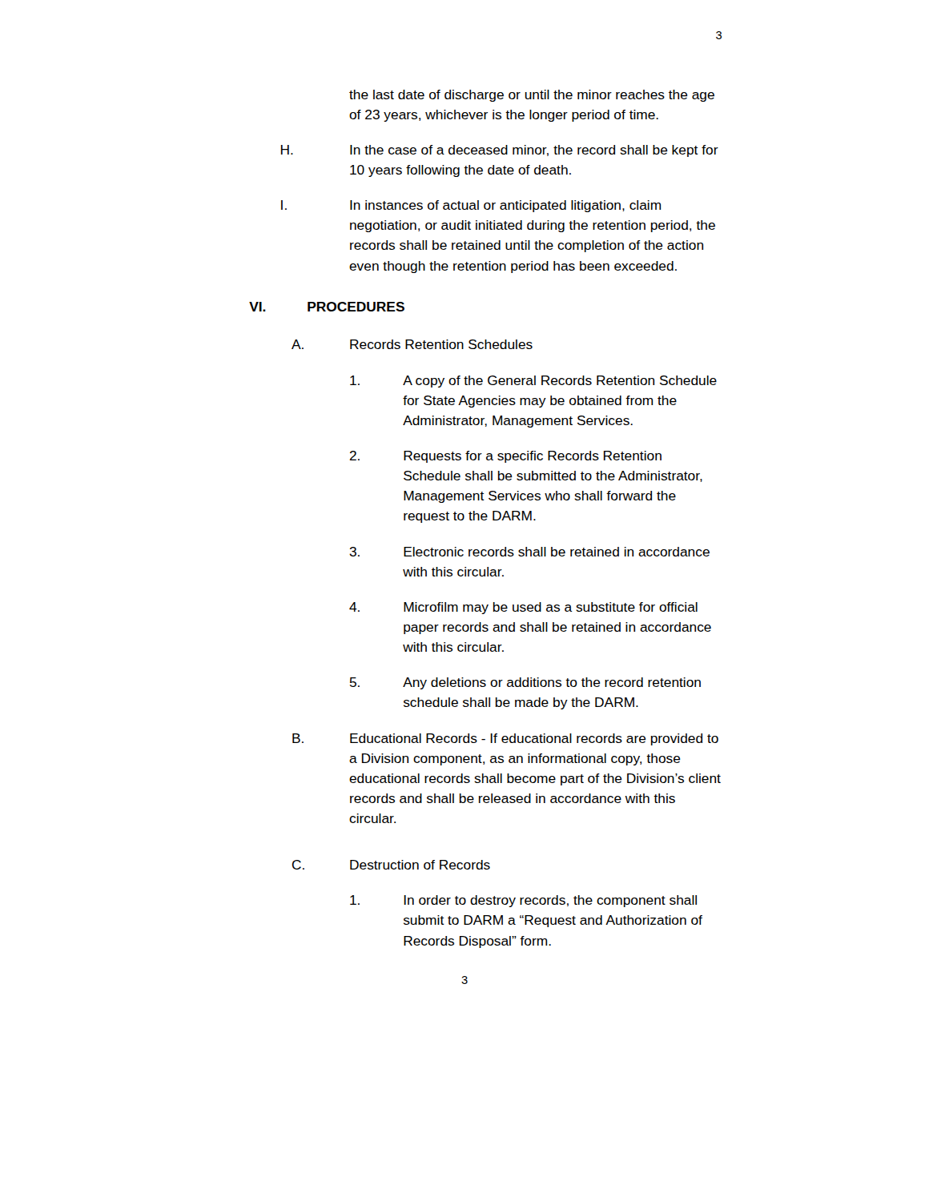3
the last date of discharge or until the minor reaches the age of 23 years, whichever is the longer period of time.
H.
In the case of a deceased minor, the record shall be kept for 10 years following the date of death.
I.
In instances of actual or anticipated litigation, claim negotiation, or audit initiated during the retention period, the records shall be retained until the completion of the action even though the retention period has been exceeded.
VI.
PROCEDURES
A.
Records Retention Schedules
1.
A copy of the General Records Retention Schedule for State Agencies may be obtained from the Administrator, Management Services.
2.
Requests for a specific Records Retention Schedule shall be submitted to the Administrator, Management Services who shall forward the request to the DARM.
3.
Electronic records shall be retained in accordance with this circular.
4.
Microfilm may be used as a substitute for official paper records and shall be retained in accordance with this circular.
5.
Any deletions or additions to the record retention schedule shall be made by the DARM.
B.
Educational Records - If educational records are provided to a Division component, as an informational copy, those educational records shall become part of the Division’s client records and shall be released in accordance with this circular.
C.
Destruction of Records
1.
In order to destroy records, the component shall submit to DARM a “Request and Authorization of Records Disposal” form.
3